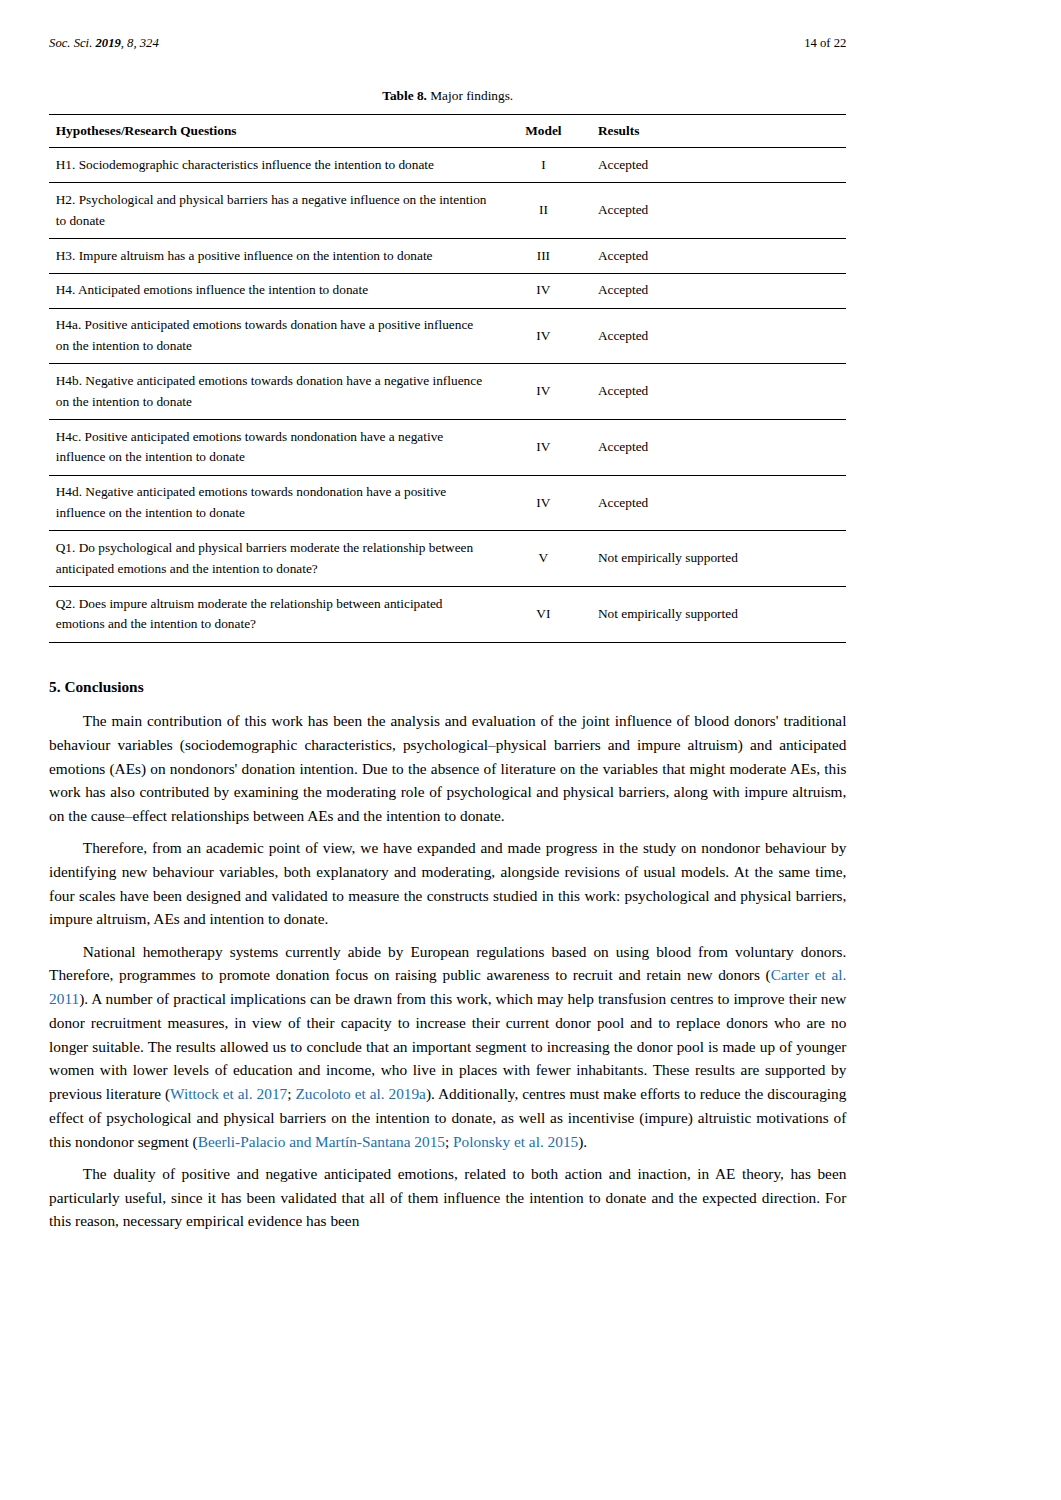Soc. Sci. 2019, 8, 324 14 of 22
Table 8. Major findings.
| Hypotheses/Research Questions | Model | Results |
| --- | --- | --- |
| H1. Sociodemographic characteristics influence the intention to donate | I | Accepted |
| H2. Psychological and physical barriers has a negative influence on the intention to donate | II | Accepted |
| H3. Impure altruism has a positive influence on the intention to donate | III | Accepted |
| H4. Anticipated emotions influence the intention to donate | IV | Accepted |
| H4a. Positive anticipated emotions towards donation have a positive influence on the intention to donate | IV | Accepted |
| H4b. Negative anticipated emotions towards donation have a negative influence on the intention to donate | IV | Accepted |
| H4c. Positive anticipated emotions towards nondonation have a negative influence on the intention to donate | IV | Accepted |
| H4d. Negative anticipated emotions towards nondonation have a positive influence on the intention to donate | IV | Accepted |
| Q1. Do psychological and physical barriers moderate the relationship between anticipated emotions and the intention to donate? | V | Not empirically supported |
| Q2. Does impure altruism moderate the relationship between anticipated emotions and the intention to donate? | VI | Not empirically supported |
5. Conclusions
The main contribution of this work has been the analysis and evaluation of the joint influence of blood donors' traditional behaviour variables (sociodemographic characteristics, psychological–physical barriers and impure altruism) and anticipated emotions (AEs) on nondonors' donation intention. Due to the absence of literature on the variables that might moderate AEs, this work has also contributed by examining the moderating role of psychological and physical barriers, along with impure altruism, on the cause–effect relationships between AEs and the intention to donate.
Therefore, from an academic point of view, we have expanded and made progress in the study on nondonor behaviour by identifying new behaviour variables, both explanatory and moderating, alongside revisions of usual models. At the same time, four scales have been designed and validated to measure the constructs studied in this work: psychological and physical barriers, impure altruism, AEs and intention to donate.
National hemotherapy systems currently abide by European regulations based on using blood from voluntary donors. Therefore, programmes to promote donation focus on raising public awareness to recruit and retain new donors (Carter et al. 2011). A number of practical implications can be drawn from this work, which may help transfusion centres to improve their new donor recruitment measures, in view of their capacity to increase their current donor pool and to replace donors who are no longer suitable. The results allowed us to conclude that an important segment to increasing the donor pool is made up of younger women with lower levels of education and income, who live in places with fewer inhabitants. These results are supported by previous literature (Wittock et al. 2017; Zucoloto et al. 2019a). Additionally, centres must make efforts to reduce the discouraging effect of psychological and physical barriers on the intention to donate, as well as incentivise (impure) altruistic motivations of this nondonor segment (Beerli-Palacio and Martín-Santana 2015; Polonsky et al. 2015).
The duality of positive and negative anticipated emotions, related to both action and inaction, in AE theory, has been particularly useful, since it has been validated that all of them influence the intention to donate and the expected direction. For this reason, necessary empirical evidence has been